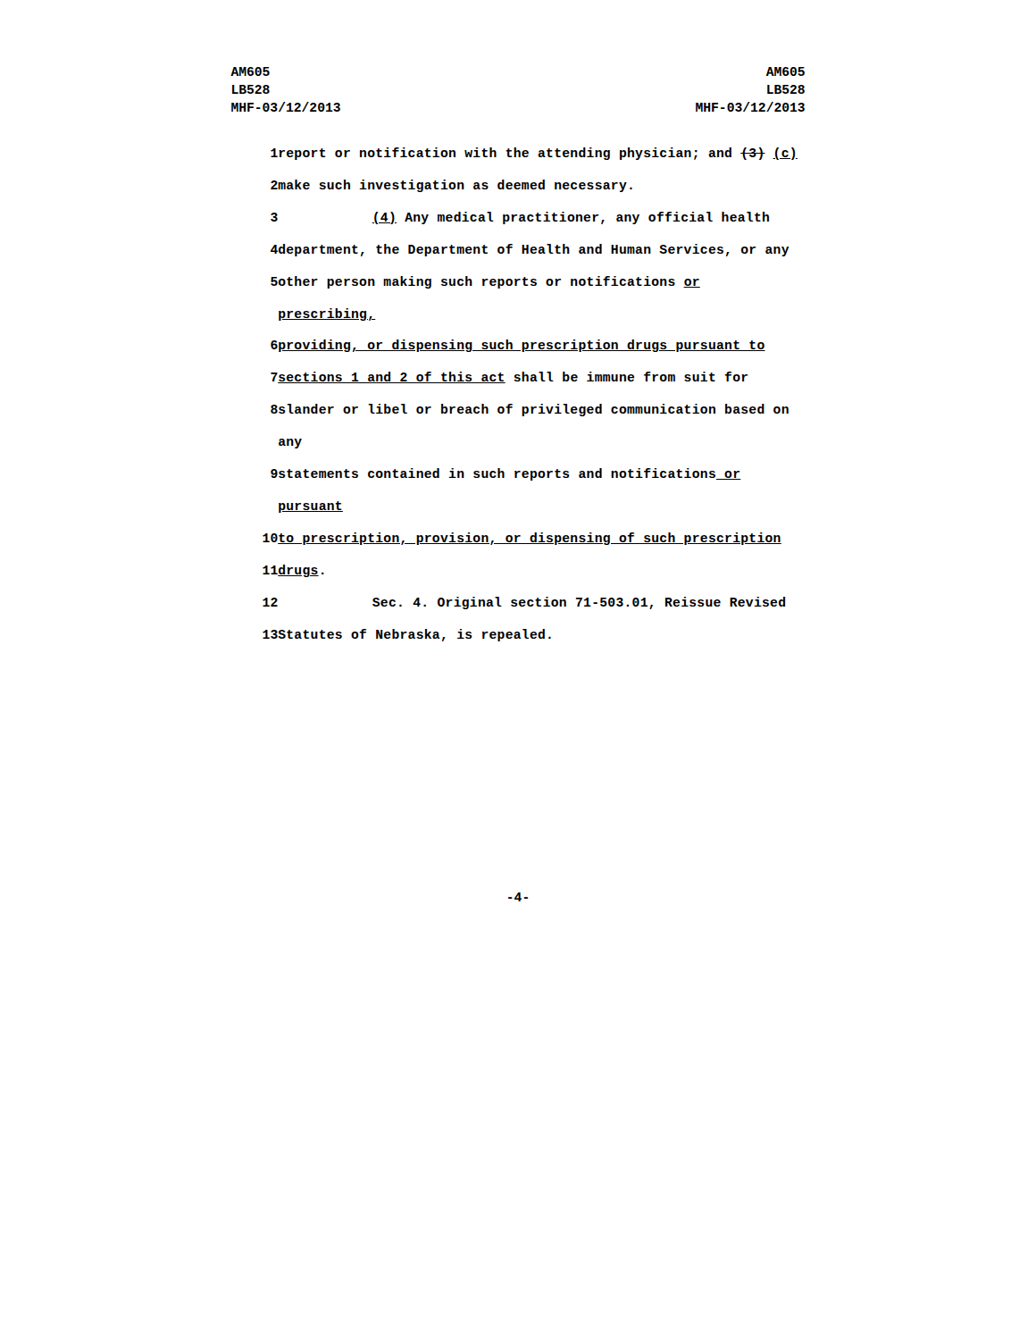AM605 AM605
LB528 LB528
MHF-03/12/2013 MHF-03/12/2013
| 1 | report or notification with the attending physician; and (3) (c) |
| 2 | make such investigation as deemed necessary. |
| 3 | (4) Any medical practitioner, any official health |
| 4 | department, the Department of Health and Human Services, or any |
| 5 | other person making such reports or notifications or prescribing, |
| 6 | providing, or dispensing such prescription drugs pursuant to |
| 7 | sections 1 and 2 of this act shall be immune from suit for |
| 8 | slander or libel or breach of privileged communication based on any |
| 9 | statements contained in such reports and notifications or pursuant |
| 10 | to prescription, provision, or dispensing of such prescription |
| 11 | drugs . |
| 12 | Sec. 4. Original section 71-503.01, Reissue Revised |
| 13 | Statutes of Nebraska, is repealed. |
-4-